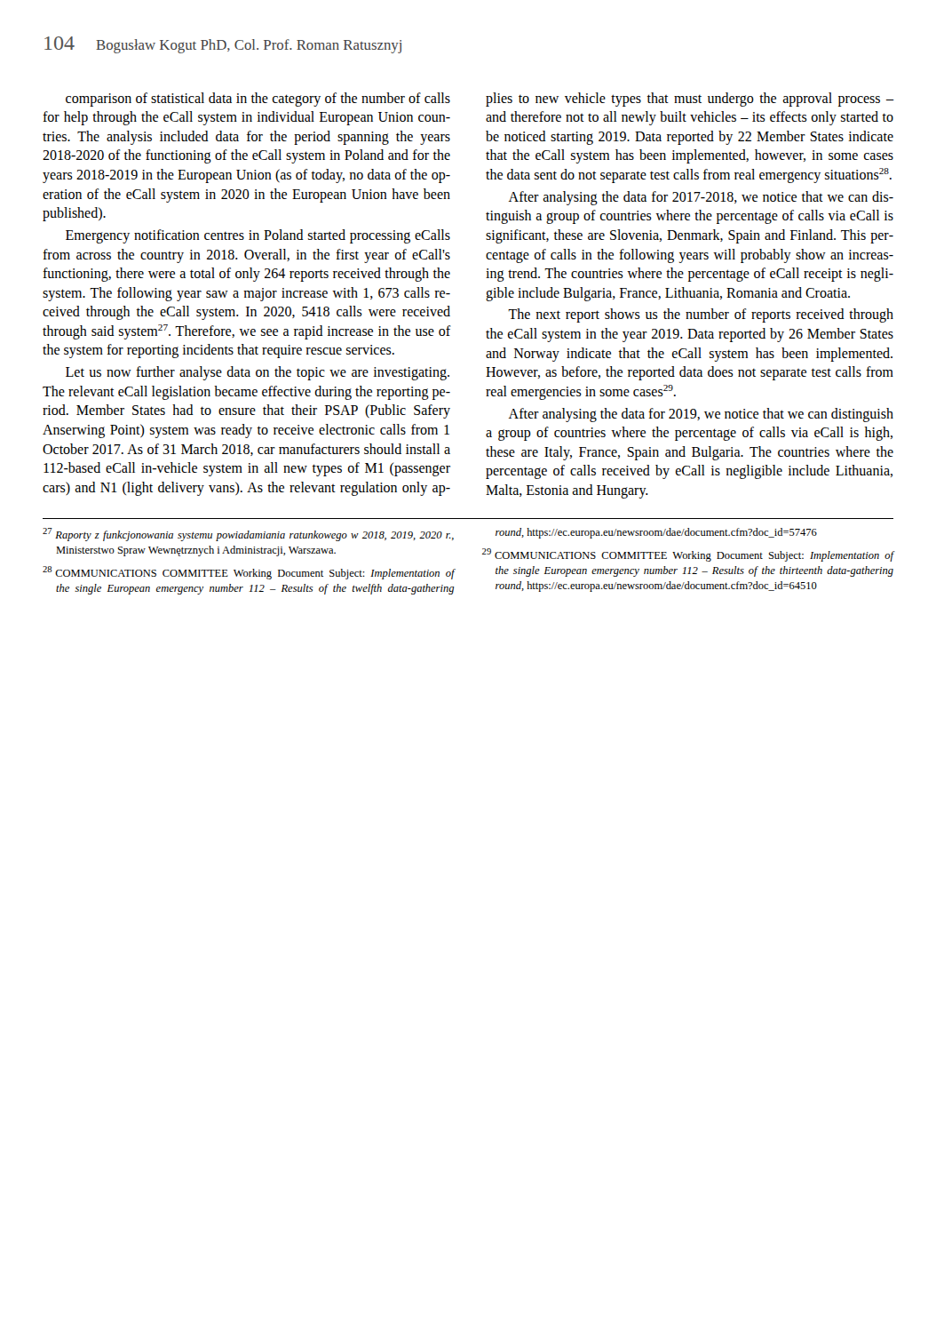104 Bogusław Kogut PhD, Col. Prof. Roman Ratusznyj
comparison of statistical data in the category of the number of calls for help through the eCall system in individual European Union countries. The analysis included data for the period spanning the years 2018-2020 of the functioning of the eCall system in Poland and for the years 2018-2019 in the European Union (as of today, no data of the operation of the eCall system in 2020 in the European Union have been published).
Emergency notification centres in Poland started processing eCalls from across the country in 2018. Overall, in the first year of eCall's functioning, there were a total of only 264 reports received through the system. The following year saw a major increase with 1, 673 calls received through the eCall system. In 2020, 5418 calls were received through said system27. Therefore, we see a rapid increase in the use of the system for reporting incidents that require rescue services.
Let us now further analyse data on the topic we are investigating. The relevant eCall legislation became effective during the reporting period. Member States had to ensure that their PSAP (Public Safery Anserwing Point) system was ready to receive electronic calls from 1 October 2017. As of 31 March 2018, car manufacturers should install a 112-based eCall in-vehicle system in all new types of M1 (passenger cars) and N1 (light delivery vans). As the relevant regulation only applies to new vehicle types that must undergo the approval process – and therefore not to all newly built vehicles – its effects only started to be noticed starting 2019. Data reported by 22 Member States indicate that the eCall system has been implemented, however, in some cases the data sent do not separate test calls from real emergency situations28.
After analysing the data for 2017-2018, we notice that we can distinguish a group of countries where the percentage of calls via eCall is significant, these are Slovenia, Denmark, Spain and Finland. This percentage of calls in the following years will probably show an increasing trend. The countries where the percentage of eCall receipt is negligible include Bulgaria, France, Lithuania, Romania and Croatia.
The next report shows us the number of reports received through the eCall system in the year 2019. Data reported by 26 Member States and Norway indicate that the eCall system has been implemented. However, as before, the reported data does not separate test calls from real emergencies in some cases29.
After analysing the data for 2019, we notice that we can distinguish a group of countries where the percentage of calls via eCall is high, these are Italy, France, Spain and Bulgaria. The countries where the percentage of calls received by eCall is negligible include Lithuania, Malta, Estonia and Hungary.
27 Raporty z funkcjonowania systemu powiadamiania ratunkowego w 2018, 2019, 2020 r., Ministerstwo Spraw Wewnętrznych i Administracji, Warszawa.
28 COMMUNICATIONS COMMITTEE Working Document Subject: Implementation of the single European emergency number 112 – Results of the twelfth data-gathering round, https://ec.europa.eu/newsroom/dae/document.cfm?doc_id=57476
29 COMMUNICATIONS COMMITTEE Working Document Subject: Implementation of the single European emergency number 112 – Results of the thirteenth data-gathering round, https://ec.europa.eu/newsroom/dae/document.cfm?doc_id=64510